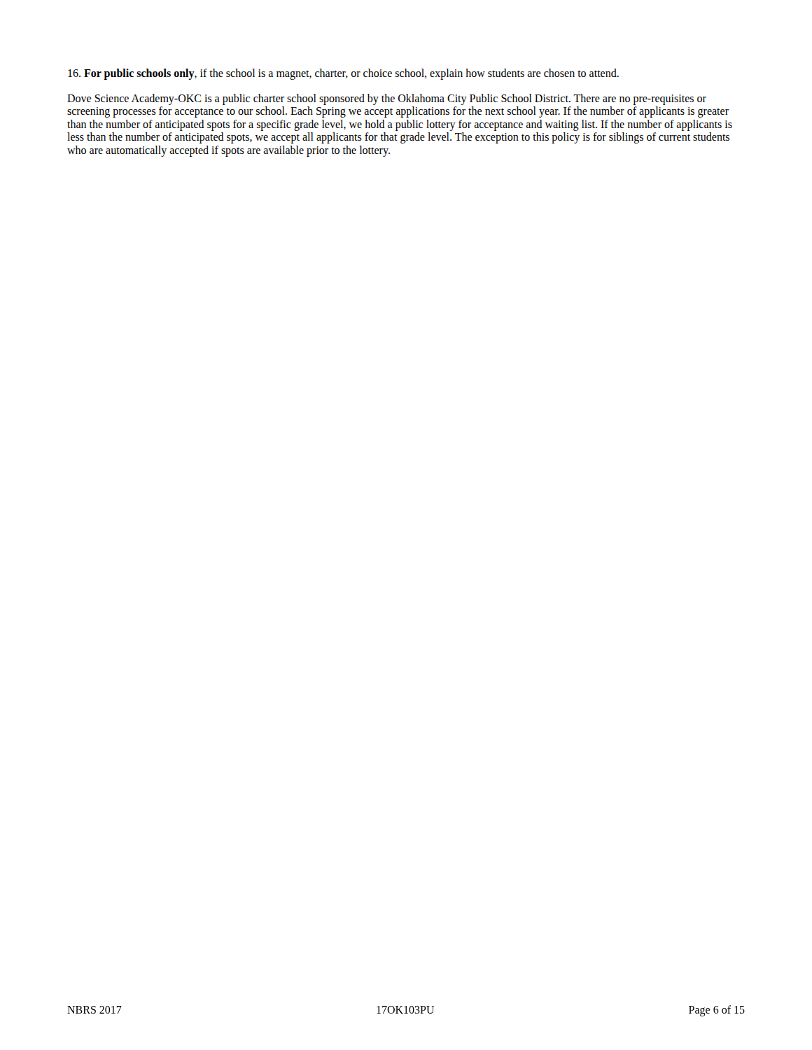16. For public schools only, if the school is a magnet, charter, or choice school, explain how students are chosen to attend.
Dove Science Academy-OKC is a public charter school sponsored by the Oklahoma City Public School District. There are no pre-requisites or screening processes for acceptance to our school. Each Spring we accept applications for the next school year. If the number of applicants is greater than the number of anticipated spots for a specific grade level, we hold a public lottery for acceptance and waiting list. If the number of applicants is less than the number of anticipated spots, we accept all applicants for that grade level. The exception to this policy is for siblings of current students who are automatically accepted if spots are available prior to the lottery.
NBRS 2017 17OK103PU Page 6 of 15